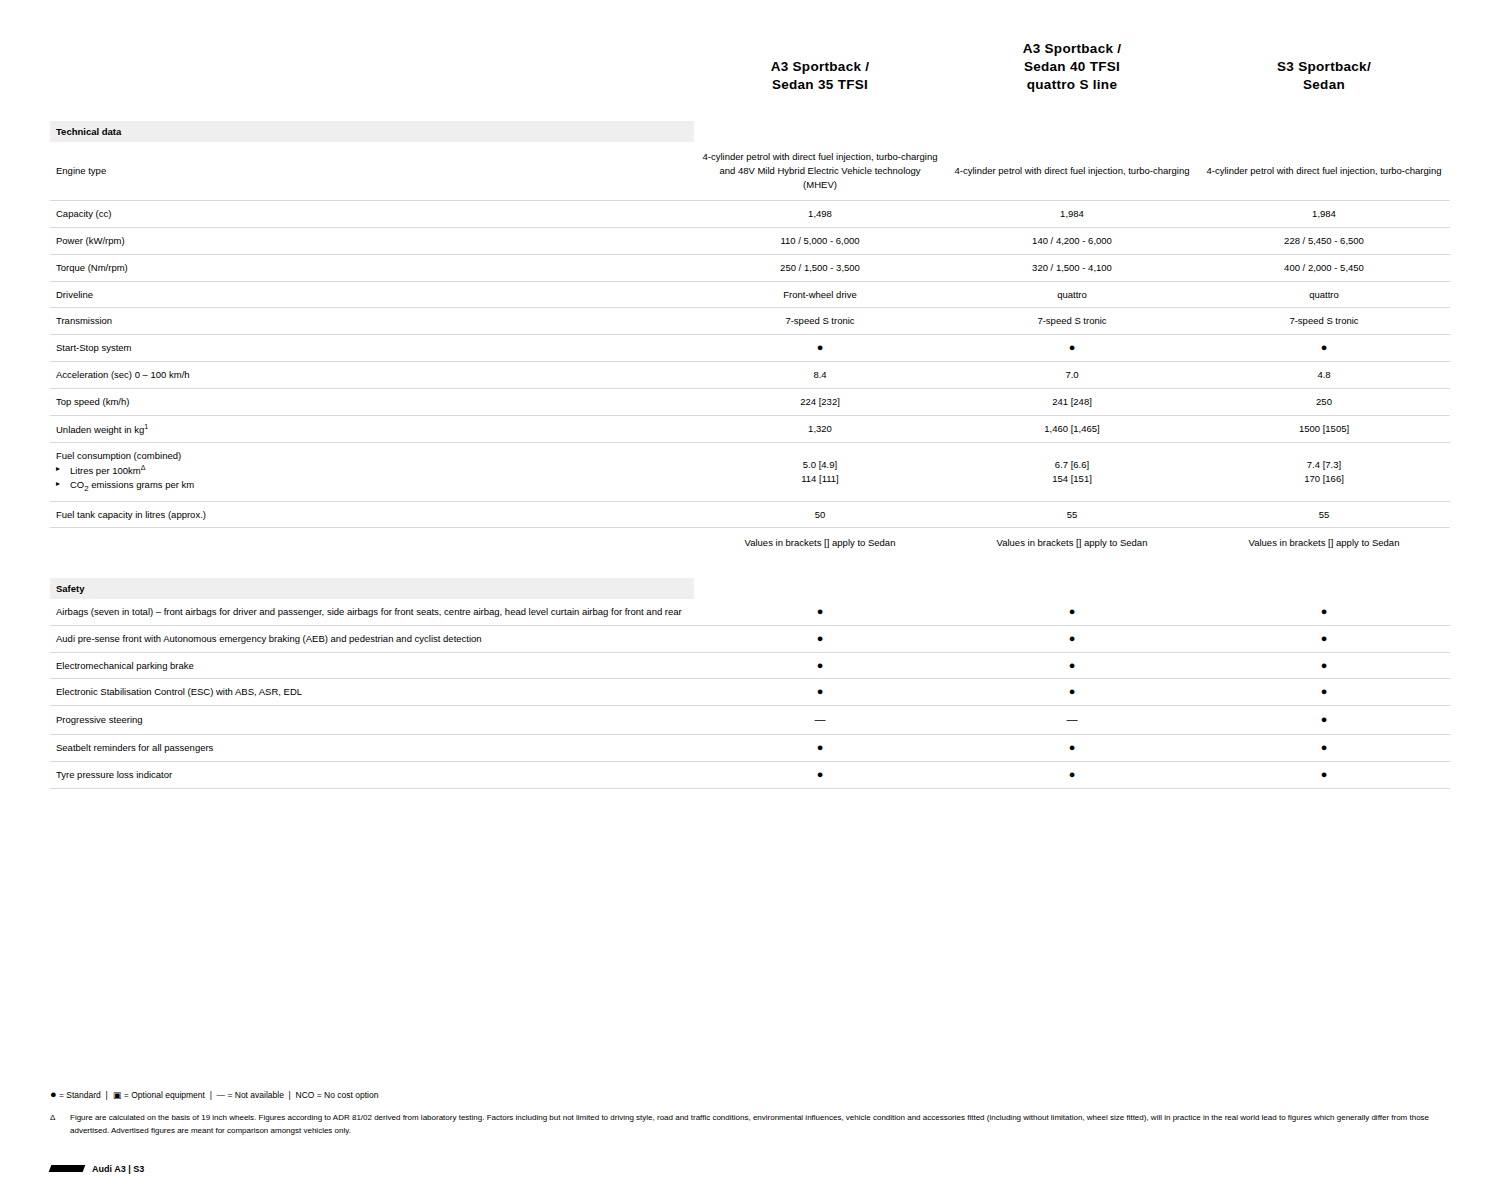| | A3 Sportback / Sedan 35 TFSI | A3 Sportback / Sedan 40 TFSI quattro S line | S3 Sportback/ Sedan |
| --- | --- | --- | --- |
| Technical data | | | |
| Engine type | 4-cylinder petrol with direct fuel injection, turbo-charging and 48V Mild Hybrid Electric Vehicle technology (MHEV) | 4-cylinder petrol with direct fuel injection, turbo-charging | 4-cylinder petrol with direct fuel injection, turbo-charging |
| Capacity (cc) | 1,498 | 1,984 | 1,984 |
| Power (kW/rpm) | 110 / 5,000 - 6,000 | 140 / 4,200 - 6,000 | 228 / 5,450 - 6,500 |
| Torque (Nm/rpm) | 250 / 1,500 - 3,500 | 320 / 1,500 - 4,100 | 400 / 2,000 - 5,450 |
| Driveline | Front-wheel drive | quattro | quattro |
| Transmission | 7-speed S tronic | 7-speed S tronic | 7-speed S tronic |
| Start-Stop system | ● | ● | ● |
| Acceleration (sec) 0 – 100 km/h | 8.4 | 7.0 | 4.8 |
| Top speed (km/h) | 224 [232] | 241 [248] | 250 |
| Unladen weight in kg 1 | 1,320 | 1,460 [1,465] | 1500 [1505] |
| Fuel consumption (combined) Litres per 100km Δ CO 2 emissions grams per km | 5.0 [4.9] 114 [111] | 6.7 [6.6] 154 [151] | 7.4 [7.3] 170 [166] |
| Fuel tank capacity in litres (approx.) | 50 | 55 | 55 |
| | Values in brackets [] apply to Sedan | Values in brackets [] apply to Sedan | Values in brackets [] apply to Sedan |
| Safety | | | |
| Airbags (seven in total) – front airbags for driver and passenger, side airbags for front seats, centre airbag, head level curtain airbag for front and rear | ● | ● | ● |
| Audi pre-sense front with Autonomous emergency braking (AEB) and pedestrian and cyclist detection | ● | ● | ● |
| Electromechanical parking brake | ● | ● | ● |
| Electronic Stabilisation Control (ESC) with ABS, ASR, EDL | ● | ● | ● |
| Progressive steering | — | — | ● |
| Seatbelt reminders for all passengers | ● | ● | ● |
| Tyre pressure loss indicator | ● | ● | ● |
● = Standard | ▣ = Optional equipment | — = Not available | NCO = No cost option
Δ
Figure are calculated on the basis of 19 inch wheels. Figures according to ADR 81/02 derived from laboratory testing. Factors including but not limited to driving style, road and traffic conditions, environmental influences, vehicle condition and accessories fitted (including without limitation, wheel size fitted), will in practice in the real world lead to figures which generally differ from those advertised. Advertised figures are meant for comparison amongst vehicles only.
Audi A3 | S3